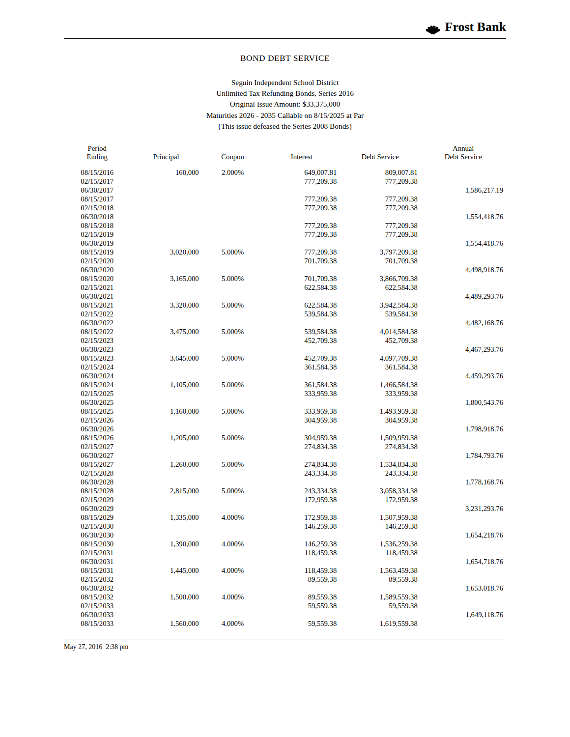Frost Bank
BOND DEBT SERVICE
Seguin Independent School District
Unlimited Tax Refunding Bonds, Series 2016
Original Issue Amount: $33,375,000
Maturities 2026 - 2035 Callable on 8/15/2025 at Par
{This issue defeased the Series 2008 Bonds}
| Period | | | | | Annual |
| --- | --- | --- | --- | --- | --- |
| Ending | Principal | Coupon | Interest | Debt Service | Debt Service |
| 08/15/2016 | 160,000 | 2.000% | 649,007.81 | 809,007.81 | |
| 02/15/2017 | | | 777,209.38 | 777,209.38 | |
| 06/30/2017 | | | | | 1,586,217.19 |
| 08/15/2017 | | | 777,209.38 | 777,209.38 | |
| 02/15/2018 | | | 777,209.38 | 777,209.38 | |
| 06/30/2018 | | | | | 1,554,418.76 |
| 08/15/2018 | | | 777,209.38 | 777,209.38 | |
| 02/15/2019 | | | 777,209.38 | 777,209.38 | |
| 06/30/2019 | | | | | 1,554,418.76 |
| 08/15/2019 | 3,020,000 | 5.000% | 777,209.38 | 3,797,209.38 | |
| 02/15/2020 | | | 701,709.38 | 701,709.38 | |
| 06/30/2020 | | | | | 4,498,918.76 |
| 08/15/2020 | 3,165,000 | 5.000% | 701,709.38 | 3,866,709.38 | |
| 02/15/2021 | | | 622,584.38 | 622,584.38 | |
| 06/30/2021 | | | | | 4,489,293.76 |
| 08/15/2021 | 3,320,000 | 5.000% | 622,584.38 | 3,942,584.38 | |
| 02/15/2022 | | | 539,584.38 | 539,584.38 | |
| 06/30/2022 | | | | | 4,482,168.76 |
| 08/15/2022 | 3,475,000 | 5.000% | 539,584.38 | 4,014,584.38 | |
| 02/15/2023 | | | 452,709.38 | 452,709.38 | |
| 06/30/2023 | | | | | 4,467,293.76 |
| 08/15/2023 | 3,645,000 | 5.000% | 452,709.38 | 4,097,709.38 | |
| 02/15/2024 | | | 361,584.38 | 361,584.38 | |
| 06/30/2024 | | | | | 4,459,293.76 |
| 08/15/2024 | 1,105,000 | 5.000% | 361,584.38 | 1,466,584.38 | |
| 02/15/2025 | | | 333,959.38 | 333,959.38 | |
| 06/30/2025 | | | | | 1,800,543.76 |
| 08/15/2025 | 1,160,000 | 5.000% | 333,959.38 | 1,493,959.38 | |
| 02/15/2026 | | | 304,959.38 | 304,959.38 | |
| 06/30/2026 | | | | | 1,798,918.76 |
| 08/15/2026 | 1,205,000 | 5.000% | 304,959.38 | 1,509,959.38 | |
| 02/15/2027 | | | 274,834.38 | 274,834.38 | |
| 06/30/2027 | | | | | 1,784,793.76 |
| 08/15/2027 | 1,260,000 | 5.000% | 274,834.38 | 1,534,834.38 | |
| 02/15/2028 | | | 243,334.38 | 243,334.38 | |
| 06/30/2028 | | | | | 1,778,168.76 |
| 08/15/2028 | 2,815,000 | 5.000% | 243,334.38 | 3,058,334.38 | |
| 02/15/2029 | | | 172,959.38 | 172,959.38 | |
| 06/30/2029 | | | | | 3,231,293.76 |
| 08/15/2029 | 1,335,000 | 4.000% | 172,959.38 | 1,507,959.38 | |
| 02/15/2030 | | | 146,259.38 | 146,259.38 | |
| 06/30/2030 | | | | | 1,654,218.76 |
| 08/15/2030 | 1,390,000 | 4.000% | 146,259.38 | 1,536,259.38 | |
| 02/15/2031 | | | 118,459.38 | 118,459.38 | |
| 06/30/2031 | | | | | 1,654,718.76 |
| 08/15/2031 | 1,445,000 | 4.000% | 118,459.38 | 1,563,459.38 | |
| 02/15/2032 | | | 89,559.38 | 89,559.38 | |
| 06/30/2032 | | | | | 1,653,018.76 |
| 08/15/2032 | 1,500,000 | 4.000% | 89,559.38 | 1,589,559.38 | |
| 02/15/2033 | | | 59,559.38 | 59,559.38 | |
| 06/30/2033 | | | | | 1,649,118.76 |
| 08/15/2033 | 1,560,000 | 4.000% | 59,559.38 | 1,619,559.38 | |
May 27, 2016 2:38 pm